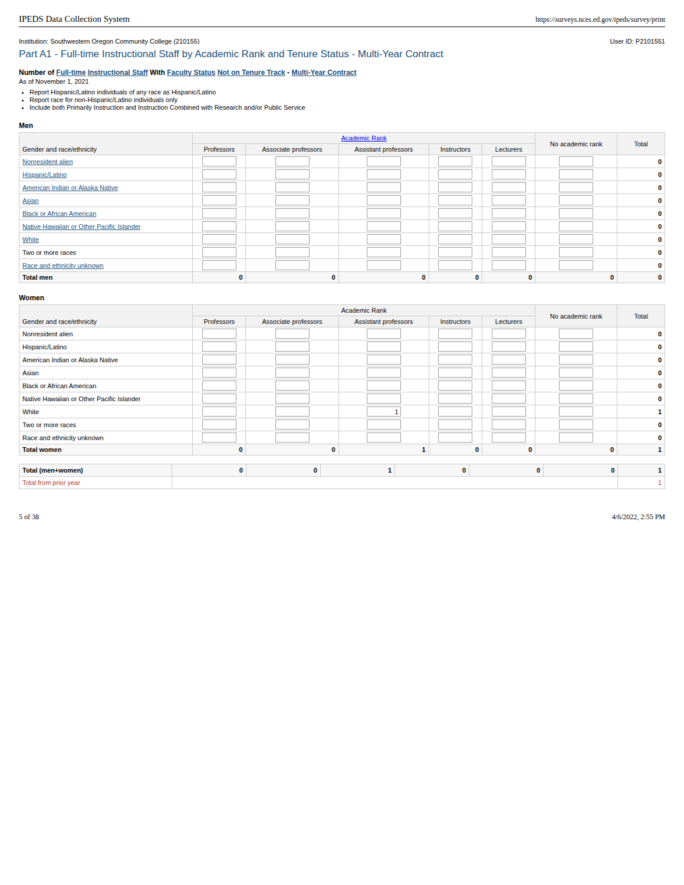IPEDS Data Collection System
https://surveys.nces.ed.gov/ipeds/survey/print
Institution: Southwestern Oregon Community College (210155)
User ID: P2101551
Part A1 - Full-time Instructional Staff by Academic Rank and Tenure Status - Multi-Year Contract
Number of Full-time Instructional Staff With Faculty Status Not on Tenure Track - Multi-Year Contract
As of November 1, 2021
Report Hispanic/Latino individuals of any race as Hispanic/Latino
Report race for non-Hispanic/Latino individuals only
Include both Primarily Instruction and Instruction Combined with Research and/or Public Service
Men
| Gender and race/ethnicity | Academic Rank | No academic rank | Total |
| --- | --- | --- | --- |
| Professors | Associate professors | Assistant professors | Instructors | Lecturers |
| Nonresident alien | | | | | | | 0 |
| Hispanic/Latino | | | | | | | 0 |
| American Indian or Alaska Native | | | | | | | 0 |
| Asian | | | | | | | 0 |
| Black or African American | | | | | | | 0 |
| Native Hawaiian or Other Pacific Islander | | | | | | | 0 |
| White | | | | | | | 0 |
| Two or more races | | | | | | | 0 |
| Race and ethnicity unknown | | | | | | | 0 |
| Total men | 0 | 0 | 0 | 0 | 0 | 0 | 0 |
Women
| Gender and race/ethnicity | Academic Rank | No academic rank | Total |
| --- | --- | --- | --- |
| Professors | Associate professors | Assistant professors | Instructors | Lecturers |
| Nonresident alien | | | | | | | 0 |
| Hispanic/Latino | | | | | | | 0 |
| American Indian or Alaska Native | | | | | | | 0 |
| Asian | | | | | | | 0 |
| Black or African American | | | | | | | 0 |
| Native Hawaiian or Other Pacific Islander | | | | | | | 0 |
| White | | | | | | | 1 |
| Two or more races | | | | | | | 0 |
| Race and ethnicity unknown | | | | | | | 0 |
| Total women | 0 | 0 | 1 | 0 | 0 | 0 | 1 |
| Total (men+women) | 0 | 0 | 1 | 0 | 0 | 0 | 1 |
| Total from prior year | | 1 |
5 of 38
4/6/2022, 2:55 PM